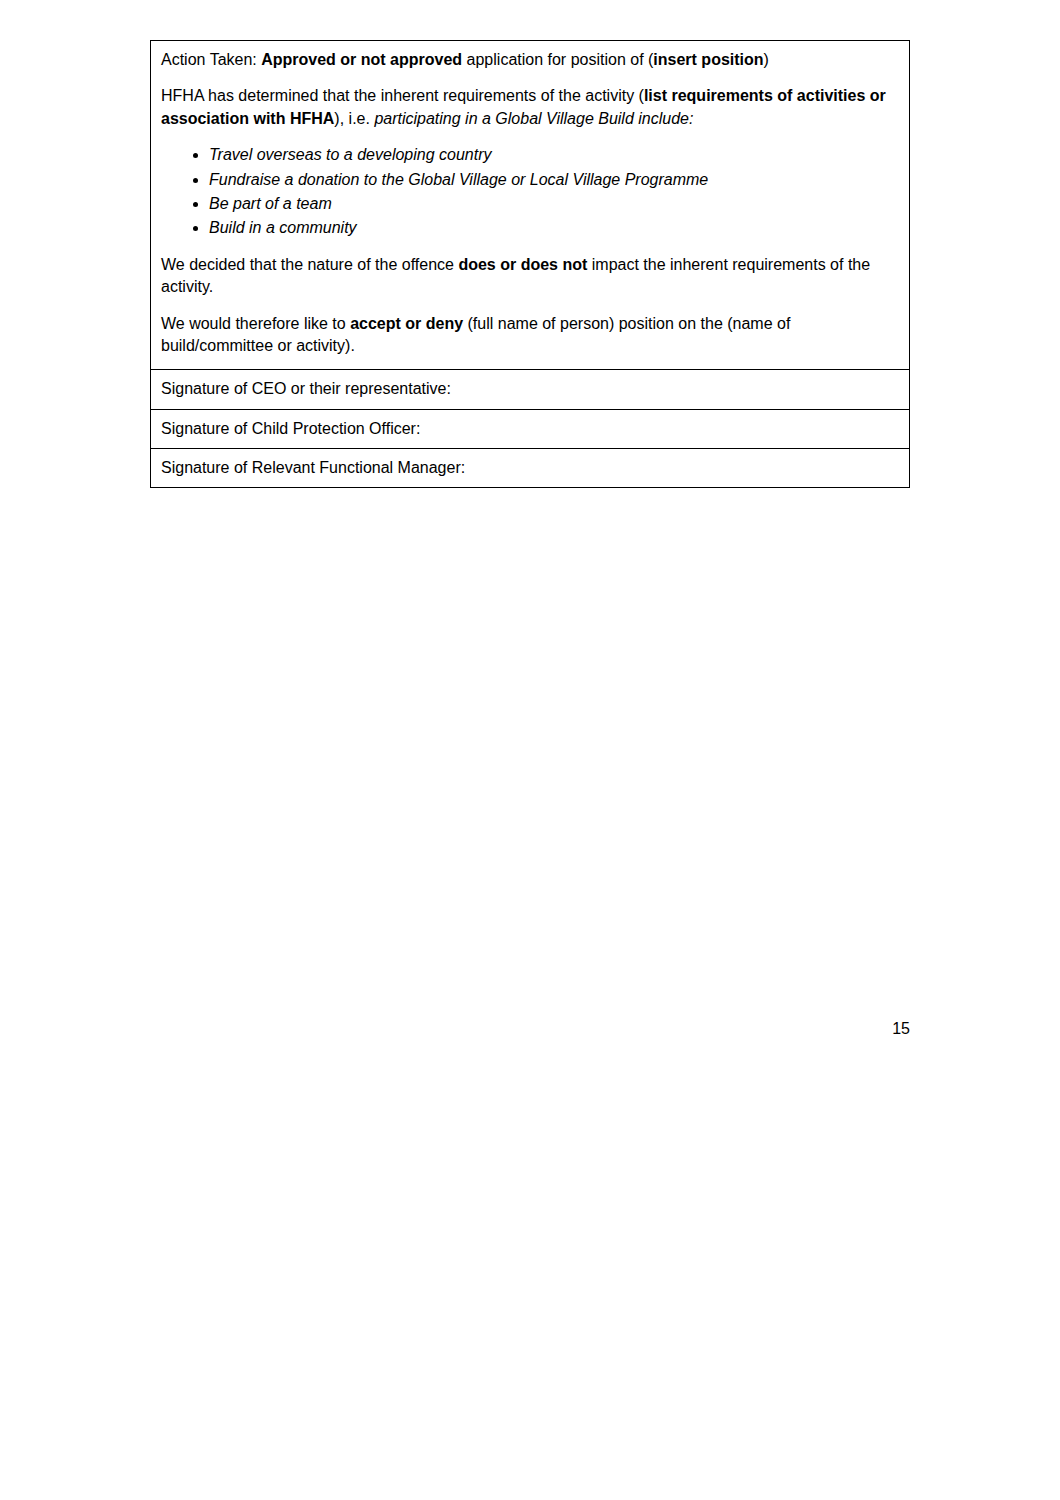| Action Taken: Approved or not approved application for position of ( insert position ) HFHA has determined that the inherent requirements of the activity ( list requirements of activities or association with HFHA ), i.e. participating in a Global Village Build include: Travel overseas to a developing country Fundraise a donation to the Global Village or Local Village Programme Be part of a team Build in a community We decided that the nature of the offence does or does not impact the inherent requirements of the activity. We would therefore like to accept or deny (full name of person) position on the (name of build/committee or activity). |
| Signature of CEO or their representative: |
| Signature of Child Protection Officer: |
| Signature of Relevant Functional Manager: |
15